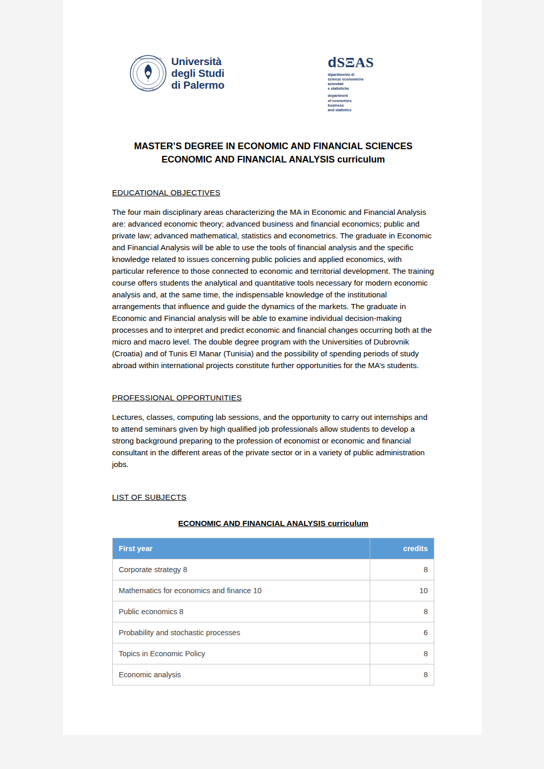PANORMITANÆ STVDIORVM FOTTIVS SICILIA
Università
degli Studi
di Palermo
dSΞAS
dipartimento di
scienze economiche
aziendali
e statistiche
department
of economics
business
and statistics
MASTER’S DEGREE IN ECONOMIC AND FINANCIAL SCIENCES ECONOMIC AND FINANCIAL ANALYSIS curriculum
EDUCATIONAL OBJECTIVES
The four main disciplinary areas characterizing the MA in Economic and Financial Analysis are: advanced economic theory; advanced business and financial economics; public and private law; advanced mathematical, statistics and econometrics. The graduate in Economic and Financial Analysis will be able to use the tools of financial analysis and the specific knowledge related to issues concerning public policies and applied economics, with particular reference to those connected to economic and territorial development. The training course offers students the analytical and quantitative tools necessary for modern economic analysis and, at the same time, the indispensable knowledge of the institutional arrangements that influence and guide the dynamics of the markets. The graduate in Economic and Financial analysis will be able to examine individual decision-making processes and to interpret and predict economic and financial changes occurring both at the micro and macro level. The double degree program with the Universities of Dubrovnik (Croatia) and of Tunis El Manar (Tunisia) and the possibility of spending periods of study abroad within international projects constitute further opportunities for the MA’s students.
PROFESSIONAL OPPORTUNITIES
Lectures, classes, computing lab sessions, and the opportunity to carry out internships and to attend seminars given by high qualified job professionals allow students to develop a strong background preparing to the profession of economist or economic and financial consultant in the different areas of the private sector or in a variety of public administration jobs.
LIST OF SUBJECTS
ECONOMIC AND FINANCIAL ANALYSIS curriculum
| First year | credits |
| --- | --- |
| Corporate strategy 8 | 8 |
| Mathematics for economics and finance 10 | 10 |
| Public economics 8 | 8 |
| Probability and stochastic processes | 6 |
| Topics in Economic Policy | 8 |
| Economic analysis | 8 |